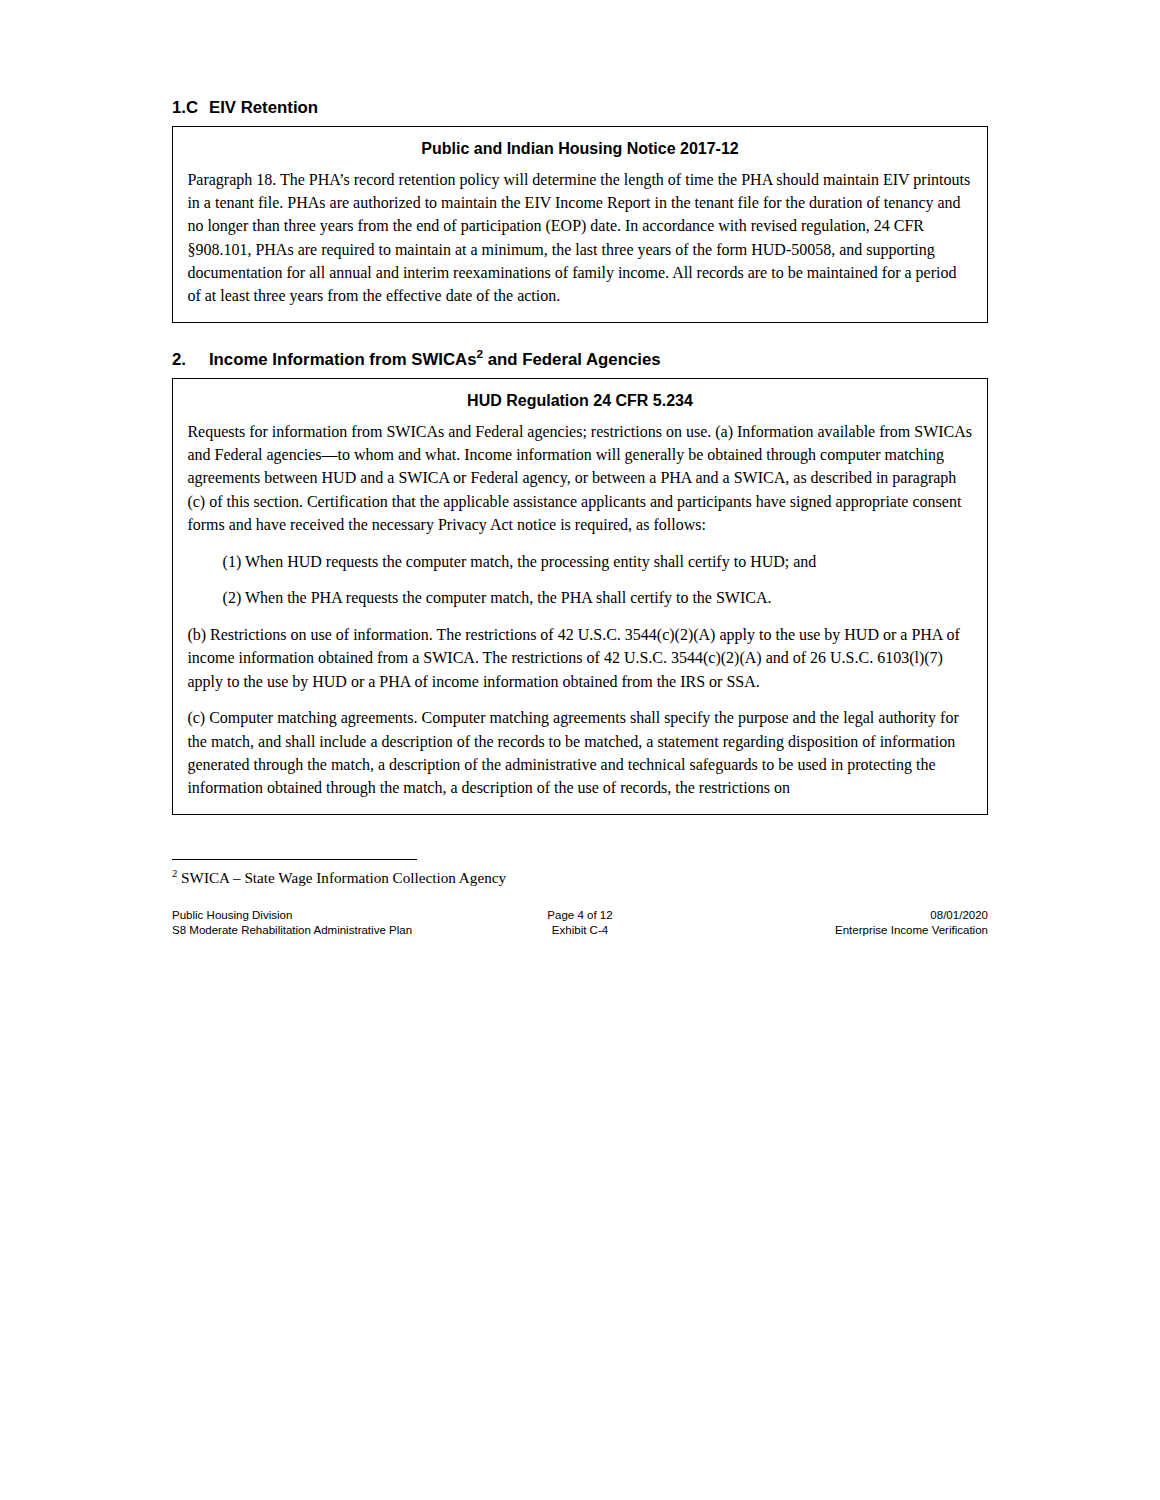1.CEIV Retention
Public and Indian Housing Notice 2017-12
Paragraph 18. The PHA’s record retention policy will determine the length of time the PHA should maintain EIV printouts in a tenant file. PHAs are authorized to maintain the EIV Income Report in the tenant file for the duration of tenancy and no longer than three years from the end of participation (EOP) date. In accordance with revised regulation, 24 CFR §908.101, PHAs are required to maintain at a minimum, the last three years of the form HUD-50058, and supporting documentation for all annual and interim reexaminations of family income. All records are to be maintained for a period of at least three years from the effective date of the action.
2. Income Information from SWICAs2 and Federal Agencies
HUD Regulation 24 CFR 5.234
Requests for information from SWICAs and Federal agencies; restrictions on use. (a) Information available from SWICAs and Federal agencies—to whom and what. Income information will generally be obtained through computer matching agreements between HUD and a SWICA or Federal agency, or between a PHA and a SWICA, as described in paragraph (c) of this section. Certification that the applicable assistance applicants and participants have signed appropriate consent forms and have received the necessary Privacy Act notice is required, as follows:
(1) When HUD requests the computer match, the processing entity shall certify to HUD; and
(2) When the PHA requests the computer match, the PHA shall certify to the SWICA.
(b) Restrictions on use of information. The restrictions of 42 U.S.C. 3544(c)(2)(A) apply to the use by HUD or a PHA of income information obtained from a SWICA. The restrictions of 42 U.S.C. 3544(c)(2)(A) and of 26 U.S.C. 6103(l)(7) apply to the use by HUD or a PHA of income information obtained from the IRS or SSA.
(c) Computer matching agreements. Computer matching agreements shall specify the purpose and the legal authority for the match, and shall include a description of the records to be matched, a statement regarding disposition of information generated through the match, a description of the administrative and technical safeguards to be used in protecting the information obtained through the match, a description of the use of records, the restrictions on
2 SWICA – State Wage Information Collection Agency
| Public Housing Division | Page 4 of 12 | 08/01/2020 |
| S8 Moderate Rehabilitation Administrative Plan | Exhibit C-4 | Enterprise Income Verification |